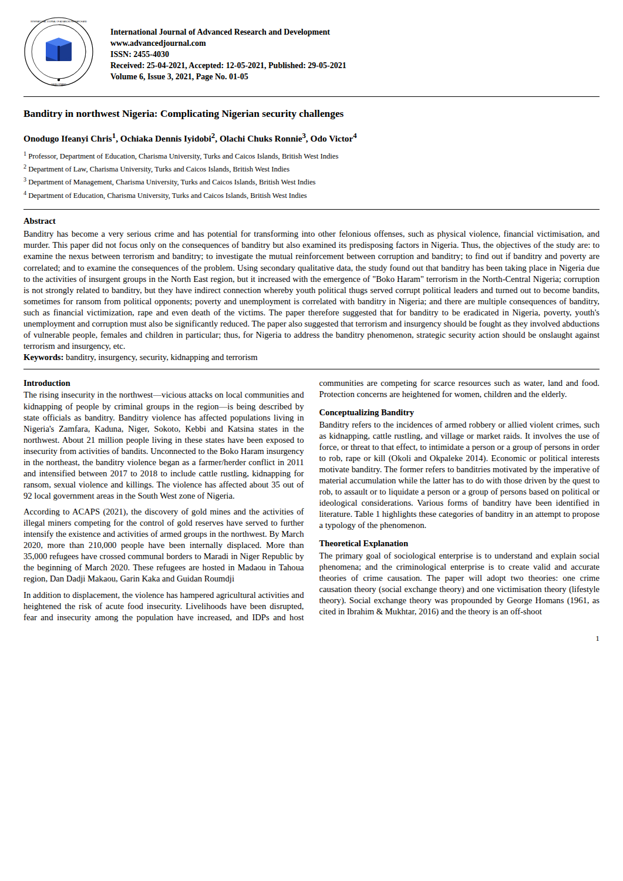INTERNATIONAL JOURNAL OF ADVANCED RESEARCH AND DEVELOPMENT
International Journal of Advanced Research and Development
www.advancedjournal.com
ISSN: 2455-4030
Received: 25-04-2021, Accepted: 12-05-2021, Published: 29-05-2021
Volume 6, Issue 3, 2021, Page No. 01-05
Banditry in northwest Nigeria: Complicating Nigerian security challenges
Onodugo Ifeanyi Chris1, Ochiaka Dennis Iyidobi2, Olachi Chuks Ronnie3, Odo Victor4
1 Professor, Department of Education, Charisma University, Turks and Caicos Islands, British West Indies
2 Department of Law, Charisma University, Turks and Caicos Islands, British West Indies
3 Department of Management, Charisma University, Turks and Caicos Islands, British West Indies
4 Department of Education, Charisma University, Turks and Caicos Islands, British West Indies
Abstract
Banditry has become a very serious crime and has potential for transforming into other felonious offenses, such as physical violence, financial victimisation, and murder. This paper did not focus only on the consequences of banditry but also examined its predisposing factors in Nigeria. Thus, the objectives of the study are: to examine the nexus between terrorism and banditry; to investigate the mutual reinforcement between corruption and banditry; to find out if banditry and poverty are correlated; and to examine the consequences of the problem. Using secondary qualitative data, the study found out that banditry has been taking place in Nigeria due to the activities of insurgent groups in the North East region, but it increased with the emergence of "Boko Haram" terrorism in the North-Central Nigeria; corruption is not strongly related to banditry, but they have indirect connection whereby youth political thugs served corrupt political leaders and turned out to become bandits, sometimes for ransom from political opponents; poverty and unemployment is correlated with banditry in Nigeria; and there are multiple consequences of banditry, such as financial victimization, rape and even death of the victims. The paper therefore suggested that for banditry to be eradicated in Nigeria, poverty, youth's unemployment and corruption must also be significantly reduced. The paper also suggested that terrorism and insurgency should be fought as they involved abductions of vulnerable people, females and children in particular; thus, for Nigeria to address the banditry phenomenon, strategic security action should be onslaught against terrorism and insurgency, etc.
Keywords: banditry, insurgency, security, kidnapping and terrorism
Introduction
The rising insecurity in the northwest—vicious attacks on local communities and kidnapping of people by criminal groups in the region—is being described by state officials as banditry. Banditry violence has affected populations living in Nigeria's Zamfara, Kaduna, Niger, Sokoto, Kebbi and Katsina states in the northwest. About 21 million people living in these states have been exposed to insecurity from activities of bandits. Unconnected to the Boko Haram insurgency in the northeast, the banditry violence began as a farmer/herder conflict in 2011 and intensified between 2017 to 2018 to include cattle rustling, kidnapping for ransom, sexual violence and killings. The violence has affected about 35 out of 92 local government areas in the South West zone of Nigeria.
According to ACAPS (2021), the discovery of gold mines and the activities of illegal miners competing for the control of gold reserves have served to further intensify the existence and activities of armed groups in the northwest. By March 2020, more than 210,000 people have been internally displaced. More than 35,000 refugees have crossed communal borders to Maradi in Niger Republic by the beginning of March 2020. These refugees are hosted in Madaou in Tahoua region, Dan Dadji Makaou, Garin Kaka and Guidan Roumdji
In addition to displacement, the violence has hampered agricultural activities and heightened the risk of acute food insecurity. Livelihoods have been disrupted, fear and insecurity among the population have increased, and IDPs and host communities are competing for scarce resources such as water, land and food. Protection concerns are heightened for women, children and the elderly.
Conceptualizing Banditry
Banditry refers to the incidences of armed robbery or allied violent crimes, such as kidnapping, cattle rustling, and village or market raids. It involves the use of force, or threat to that effect, to intimidate a person or a group of persons in order to rob, rape or kill (Okoli and Okpaleke 2014). Economic or political interests motivate banditry. The former refers to banditries motivated by the imperative of material accumulation while the latter has to do with those driven by the quest to rob, to assault or to liquidate a person or a group of persons based on political or ideological considerations. Various forms of banditry have been identified in literature. Table 1 highlights these categories of banditry in an attempt to propose a typology of the phenomenon.
Theoretical Explanation
The primary goal of sociological enterprise is to understand and explain social phenomena; and the criminological enterprise is to create valid and accurate theories of crime causation. The paper will adopt two theories: one crime causation theory (social exchange theory) and one victimisation theory (lifestyle theory). Social exchange theory was propounded by George Homans (1961, as cited in Ibrahim & Mukhtar, 2016) and the theory is an off-shoot
1